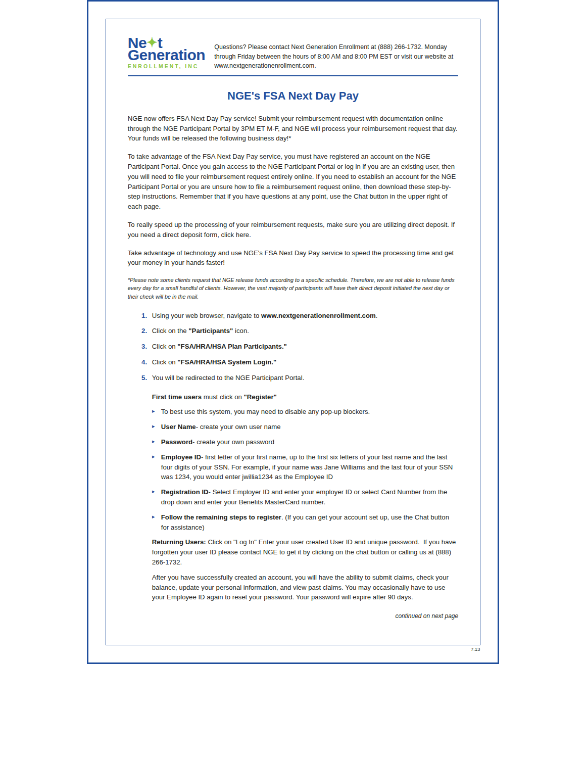Ne✦t
Generation
ENROLLMENT, INC
Questions? Please contact Next Generation Enrollment at (888) 266-1732. Monday through Friday between the hours of 8:00 AM and 8:00 PM EST or visit our website at www.nextgenerationenrollment.com.
NGE's FSA Next Day Pay
NGE now offers FSA Next Day Pay service! Submit your reimbursement request with documentation online through the NGE Participant Portal by 3PM ET M-F, and NGE will process your reimbursement request that day. Your funds will be released the following business day!*
To take advantage of the FSA Next Day Pay service, you must have registered an account on the NGE Participant Portal. Once you gain access to the NGE Participant Portal or log in if you are an existing user, then you will need to file your reimbursement request entirely online. If you need to establish an account for the NGE Participant Portal or you are unsure how to file a reimbursement request online, then download these step-by-step instructions. Remember that if you have questions at any point, use the Chat button in the upper right of each page.
To really speed up the processing of your reimbursement requests, make sure you are utilizing direct deposit. If you need a direct deposit form, click here.
Take advantage of technology and use NGE's FSA Next Day Pay service to speed the processing time and get your money in your hands faster!
*Please note some clients request that NGE release funds according to a specific schedule. Therefore, we are not able to release funds every day for a small handful of clients. However, the vast majority of participants will have their direct deposit initiated the next day or their check will be in the mail.
Using your web browser, navigate to www.nextgenerationenrollment.com.
Click on the "Participants" icon.
Click on "FSA/HRA/HSA Plan Participants."
Click on "FSA/HRA/HSA System Login."
You will be redirected to the NGE Participant Portal.
First time users must click on "Register"
To best use this system, you may need to disable any pop-up blockers.
User Name- create your own user name
Password- create your own password
Employee ID- first letter of your first name, up to the first six letters of your last name and the last four digits of your SSN. For example, if your name was Jane Williams and the last four of your SSN was 1234, you would enter jwillia1234 as the Employee ID
Registration ID- Select Employer ID and enter your employer ID or select Card Number from the drop down and enter your Benefits MasterCard number.
Follow the remaining steps to register. (If you can get your account set up, use the Chat button for assistance)
Returning Users: Click on "Log In" Enter your user created User ID and unique password. If you have forgotten your user ID please contact NGE to get it by clicking on the chat button or calling us at (888) 266-1732.
After you have successfully created an account, you will have the ability to submit claims, check your balance, update your personal information, and view past claims. You may occasionally have to use your Employee ID again to reset your password. Your password will expire after 90 days.
continued on next page
7.13